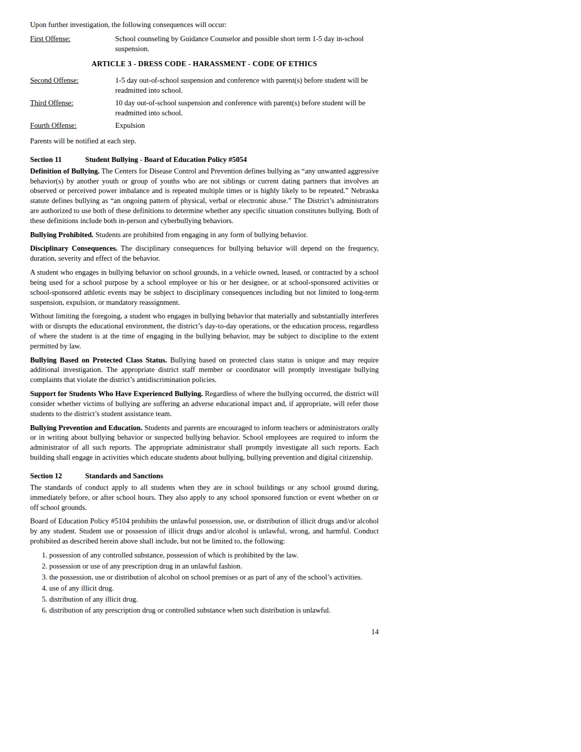Upon further investigation, the following consequences will occur:
| First Offense: | School counseling by Guidance Counselor and possible short term 1-5 day in-school suspension. |
ARTICLE 3 - DRESS CODE - HARASSMENT - CODE OF ETHICS
| Second Offense: | 1-5 day out-of-school suspension and conference with parent(s) before student will be readmitted into school. |
| Third Offense: | 10 day out-of-school suspension and conference with parent(s) before student will be readmitted into school. |
| Fourth Offense: | Expulsion |
Parents will be notified at each step.
Section 11 Student Bullying - Board of Education Policy #5054
Definition of Bullying. The Centers for Disease Control and Prevention defines bullying as “any unwanted aggressive behavior(s) by another youth or group of youths who are not siblings or current dating partners that involves an observed or perceived power imbalance and is repeated multiple times or is highly likely to be repeated.” Nebraska statute defines bullying as “an ongoing pattern of physical, verbal or electronic abuse.” The District’s administrators are authorized to use both of these definitions to determine whether any specific situation constitutes bullying. Both of these definitions include both in-person and cyberbullying behaviors.
Bullying Prohibited. Students are prohibited from engaging in any form of bullying behavior.
Disciplinary Consequences. The disciplinary consequences for bullying behavior will depend on the frequency, duration, severity and effect of the behavior.
A student who engages in bullying behavior on school grounds, in a vehicle owned, leased, or contracted by a school being used for a school purpose by a school employee or his or her designee, or at school-sponsored activities or school-sponsored athletic events may be subject to disciplinary consequences including but not limited to long-term suspension, expulsion, or mandatory reassignment.
Without limiting the foregoing, a student who engages in bullying behavior that materially and substantially interferes with or disrupts the educational environment, the district’s day-to-day operations, or the education process, regardless of where the student is at the time of engaging in the bullying behavior, may be subject to discipline to the extent permitted by law.
Bullying Based on Protected Class Status. Bullying based on protected class status is unique and may require additional investigation. The appropriate district staff member or coordinator will promptly investigate bullying complaints that violate the district’s antidiscrimination policies.
Support for Students Who Have Experienced Bullying. Regardless of where the bullying occurred, the district will consider whether victims of bullying are suffering an adverse educational impact and, if appropriate, will refer those students to the district’s student assistance team.
Bullying Prevention and Education. Students and parents are encouraged to inform teachers or administrators orally or in writing about bullying behavior or suspected bullying behavior. School employees are required to inform the administrator of all such reports. The appropriate administrator shall promptly investigate all such reports. Each building shall engage in activities which educate students about bullying, bullying prevention and digital citizenship.
Section 12 Standards and Sanctions
The standards of conduct apply to all students when they are in school buildings or any school ground during, immediately before, or after school hours. They also apply to any school sponsored function or event whether on or off school grounds.
Board of Education Policy #5104 prohibits the unlawful possession, use, or distribution of illicit drugs and/or alcohol by any student. Student use or possession of illicit drugs and/or alcohol is unlawful, wrong, and harmful. Conduct prohibited as described herein above shall include, but not be limited to, the following:
possession of any controlled substance, possession of which is prohibited by the law.
possession or use of any prescription drug in an unlawful fashion.
the possession, use or distribution of alcohol on school premises or as part of any of the school’s activities.
use of any illicit drug.
distribution of any illicit drug.
distribution of any prescription drug or controlled substance when such distribution is unlawful.
14